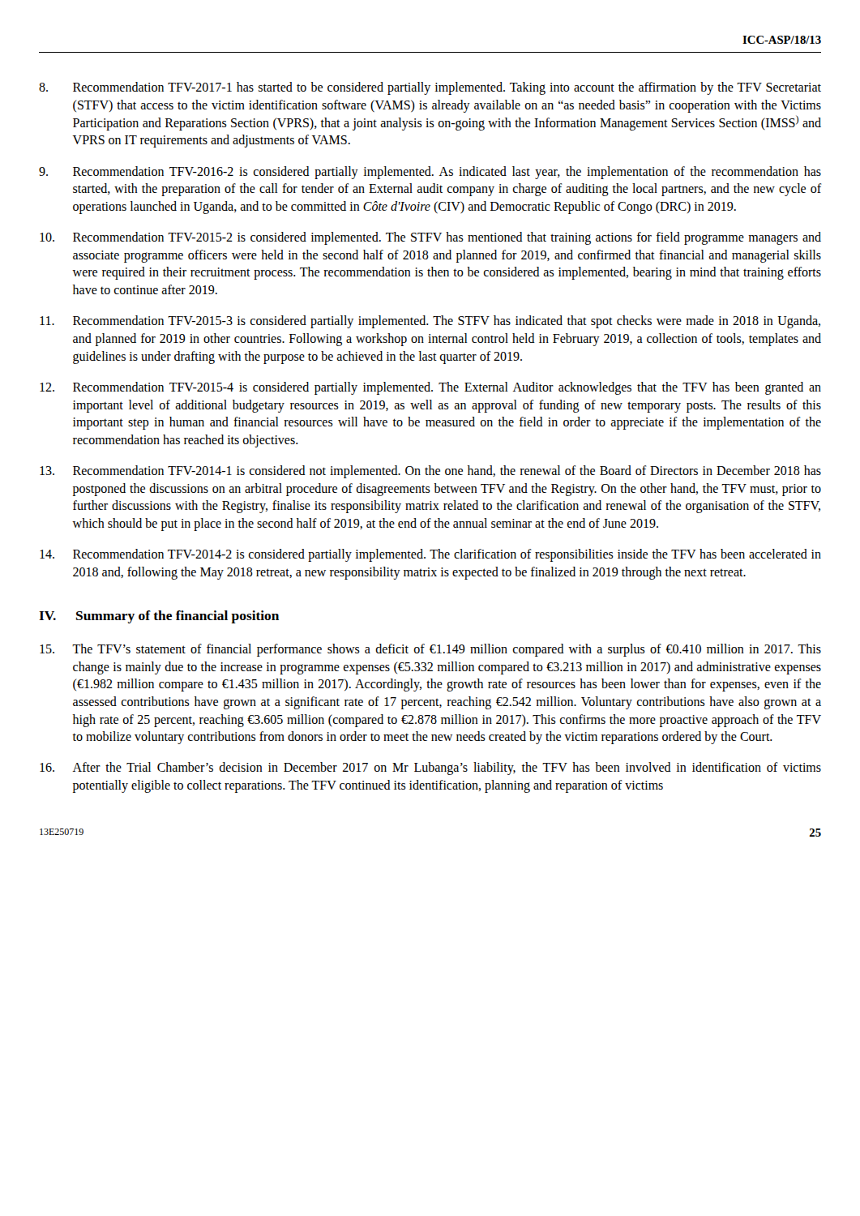ICC-ASP/18/13
8.
Recommendation TFV-2017-1 has started to be considered partially implemented. Taking into account the affirmation by the TFV Secretariat (STFV) that access to the victim identification software (VAMS) is already available on an “as needed basis” in cooperation with the Victims Participation and Reparations Section (VPRS), that a joint analysis is on-going with the Information Management Services Section (IMSS) and VPRS on IT requirements and adjustments of VAMS.
9.
Recommendation TFV-2016-2 is considered partially implemented. As indicated last year, the implementation of the recommendation has started, with the preparation of the call for tender of an External audit company in charge of auditing the local partners, and the new cycle of operations launched in Uganda, and to be committed in Côte d'Ivoire (CIV) and Democratic Republic of Congo (DRC) in 2019.
10.
Recommendation TFV-2015-2 is considered implemented. The STFV has mentioned that training actions for field programme managers and associate programme officers were held in the second half of 2018 and planned for 2019, and confirmed that financial and managerial skills were required in their recruitment process. The recommendation is then to be considered as implemented, bearing in mind that training efforts have to continue after 2019.
11.
Recommendation TFV-2015-3 is considered partially implemented. The STFV has indicated that spot checks were made in 2018 in Uganda, and planned for 2019 in other countries. Following a workshop on internal control held in February 2019, a collection of tools, templates and guidelines is under drafting with the purpose to be achieved in the last quarter of 2019.
12.
Recommendation TFV-2015-4 is considered partially implemented. The External Auditor acknowledges that the TFV has been granted an important level of additional budgetary resources in 2019, as well as an approval of funding of new temporary posts. The results of this important step in human and financial resources will have to be measured on the field in order to appreciate if the implementation of the recommendation has reached its objectives.
13.
Recommendation TFV-2014-1 is considered not implemented. On the one hand, the renewal of the Board of Directors in December 2018 has postponed the discussions on an arbitral procedure of disagreements between TFV and the Registry. On the other hand, the TFV must, prior to further discussions with the Registry, finalise its responsibility matrix related to the clarification and renewal of the organisation of the STFV, which should be put in place in the second half of 2019, at the end of the annual seminar at the end of June 2019.
14.
Recommendation TFV-2014-2 is considered partially implemented. The clarification of responsibilities inside the TFV has been accelerated in 2018 and, following the May 2018 retreat, a new responsibility matrix is expected to be finalized in 2019 through the next retreat.
IV. Summary of the financial position
15.
The TFV’s statement of financial performance shows a deficit of €1.149 million compared with a surplus of €0.410 million in 2017. This change is mainly due to the increase in programme expenses (€5.332 million compared to €3.213 million in 2017) and administrative expenses (€1.982 million compare to €1.435 million in 2017). Accordingly, the growth rate of resources has been lower than for expenses, even if the assessed contributions have grown at a significant rate of 17 percent, reaching €2.542 million. Voluntary contributions have also grown at a high rate of 25 percent, reaching €3.605 million (compared to €2.878 million in 2017). This confirms the more proactive approach of the TFV to mobilize voluntary contributions from donors in order to meet the new needs created by the victim reparations ordered by the Court.
16.
After the Trial Chamber’s decision in December 2017 on Mr Lubanga’s liability, the TFV has been involved in identification of victims potentially eligible to collect reparations. The TFV continued its identification, planning and reparation of victims
13E250719
25